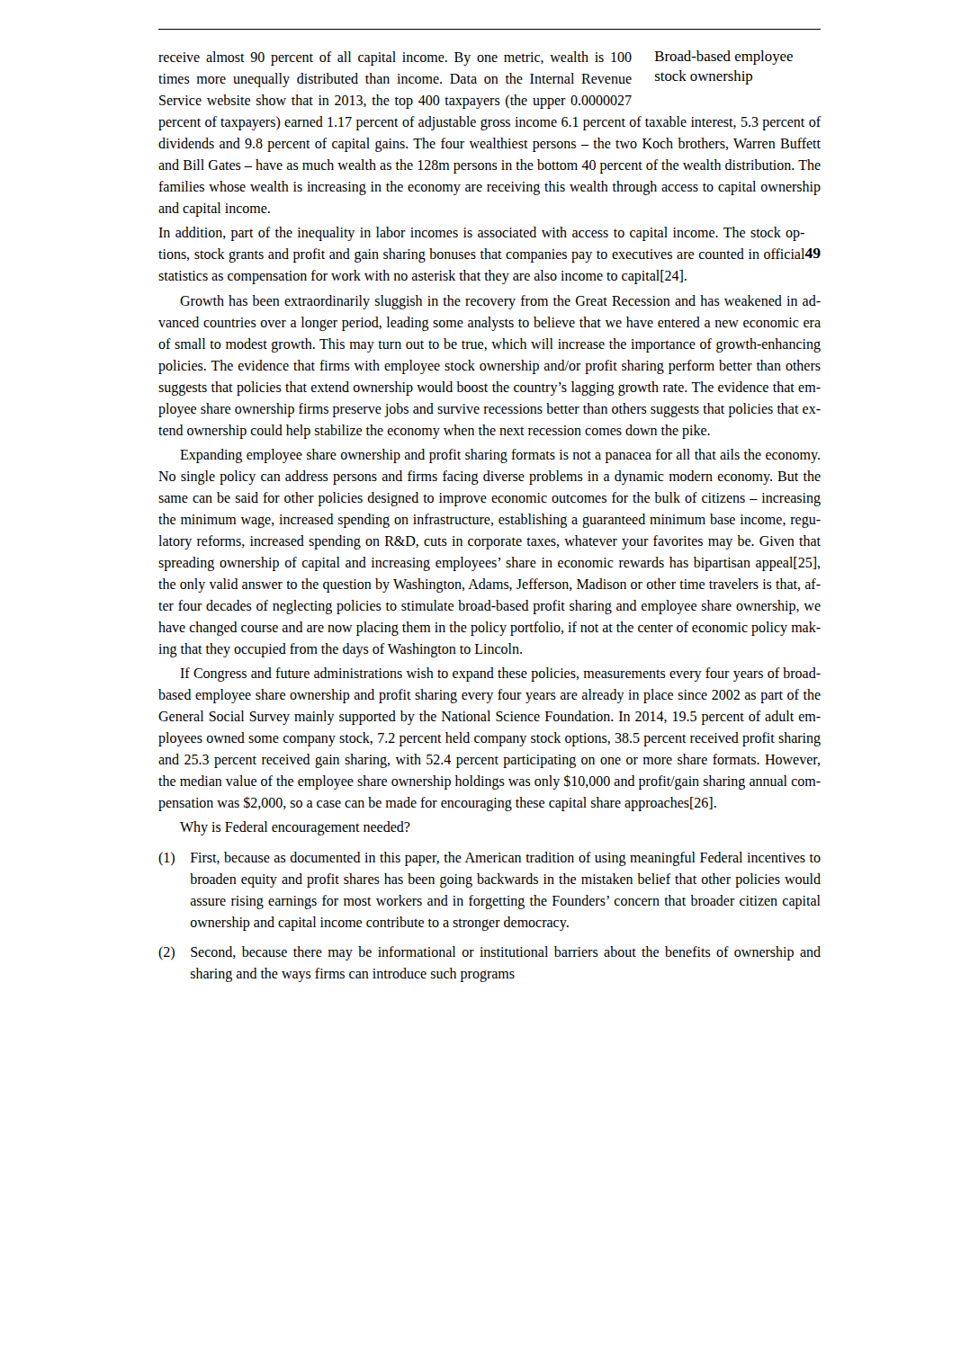Broad-based employee stock ownership
receive almost 90 percent of all capital income. By one metric, wealth is 100 times more unequally distributed than income. Data on the Internal Revenue Service website show that in 2013, the top 400 taxpayers (the upper 0.0000027 percent of taxpayers) earned 1.17 percent of adjustable gross income 6.1 percent of taxable interest, 5.3 percent of dividends and 9.8 percent of capital gains. The four wealthiest persons – the two Koch brothers, Warren Buffett and Bill Gates – have as much wealth as the 128m persons in the bottom 40 percent of the wealth distribution. The families whose wealth is increasing in the economy are receiving this wealth through access to capital ownership and capital income.
49
In addition, part of the inequality in labor incomes is associated with access to capital income. The stock options, stock grants and profit and gain sharing bonuses that companies pay to executives are counted in official statistics as compensation for work with no asterisk that they are also income to capital[24].
Growth has been extraordinarily sluggish in the recovery from the Great Recession and has weakened in advanced countries over a longer period, leading some analysts to believe that we have entered a new economic era of small to modest growth. This may turn out to be true, which will increase the importance of growth-enhancing policies. The evidence that firms with employee stock ownership and/or profit sharing perform better than others suggests that policies that extend ownership would boost the country’s lagging growth rate. The evidence that employee share ownership firms preserve jobs and survive recessions better than others suggests that policies that extend ownership could help stabilize the economy when the next recession comes down the pike.
Expanding employee share ownership and profit sharing formats is not a panacea for all that ails the economy. No single policy can address persons and firms facing diverse problems in a dynamic modern economy. But the same can be said for other policies designed to improve economic outcomes for the bulk of citizens – increasing the minimum wage, increased spending on infrastructure, establishing a guaranteed minimum base income, regulatory reforms, increased spending on R&D, cuts in corporate taxes, whatever your favorites may be. Given that spreading ownership of capital and increasing employees’ share in economic rewards has bipartisan appeal[25], the only valid answer to the question by Washington, Adams, Jefferson, Madison or other time travelers is that, after four decades of neglecting policies to stimulate broad-based profit sharing and employee share ownership, we have changed course and are now placing them in the policy portfolio, if not at the center of economic policy making that they occupied from the days of Washington to Lincoln.
If Congress and future administrations wish to expand these policies, measurements every four years of broad-based employee share ownership and profit sharing every four years are already in place since 2002 as part of the General Social Survey mainly supported by the National Science Foundation. In 2014, 19.5 percent of adult employees owned some company stock, 7.2 percent held company stock options, 38.5 percent received profit sharing and 25.3 percent received gain sharing, with 52.4 percent participating on one or more share formats. However, the median value of the employee share ownership holdings was only $10,000 and profit/gain sharing annual compensation was $2,000, so a case can be made for encouraging these capital share approaches[26].
Why is Federal encouragement needed?
(1) First, because as documented in this paper, the American tradition of using meaningful Federal incentives to broaden equity and profit shares has been going backwards in the mistaken belief that other policies would assure rising earnings for most workers and in forgetting the Founders’ concern that broader citizen capital ownership and capital income contribute to a stronger democracy.
(2) Second, because there may be informational or institutional barriers about the benefits of ownership and sharing and the ways firms can introduce such programs